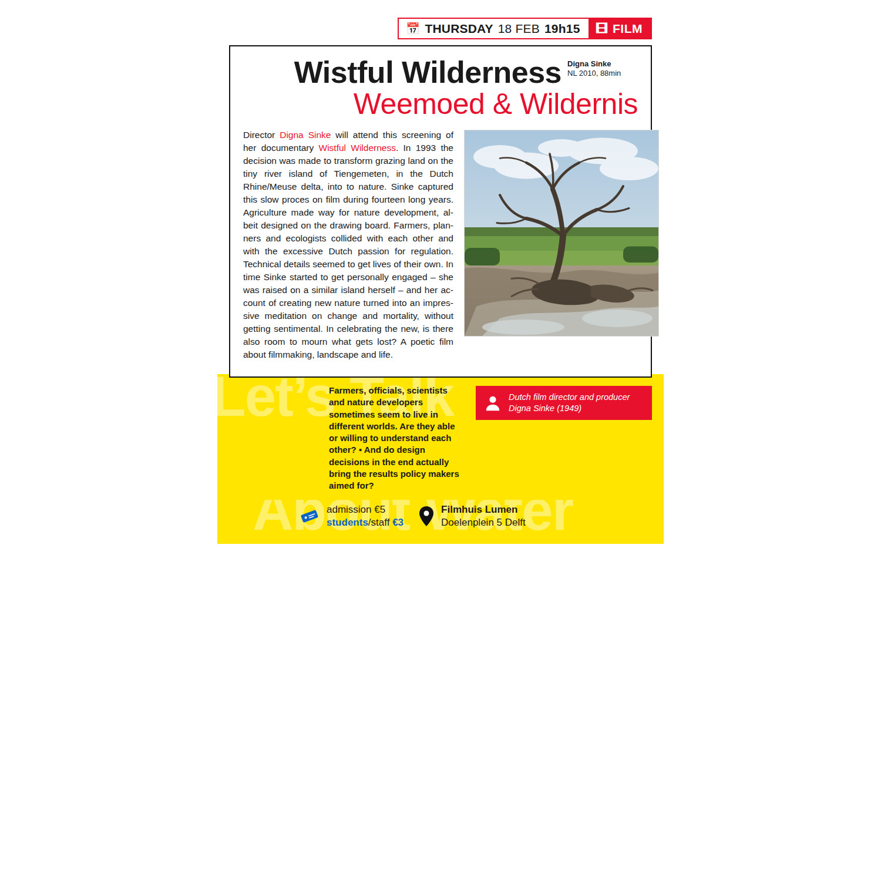📅 THURSDAY 18 FEB 19h15
🎞 FILM
Digna Sinke NL 2010, 88min
Wistful Wilderness
Weemoed & Wildernis
Director Digna Sinke will attend this screening of her documentary Wistful Wilderness. In 1993 the decision was made to transform grazing land on the tiny river island of Tiengemeten, in the Dutch Rhine/Meuse delta, into to nature. Sinke captured this slow proces on film during fourteen long years. Agriculture made way for nature development, albeit designed on the drawing board. Farmers, planners and ecologists collided with each other and with the excessive Dutch passion for regulation. Technical details seemed to get lives of their own. In time Sinke started to get personally engaged – she was raised on a similar island herself – and her account of creating new nature turned into an impressive meditation on change and mortality, without getting sentimental. In celebrating the new, is there also room to mourn what gets lost? A poetic film about filmmaking, landscape and life.
Let’s Talk
Farmers, officials, scientists and nature developers sometimes seem to live in different worlds. Are they able or willing to understand each other? ▪ And do design decisions in the end actually bring the results policy makers aimed for?
Dutch film director and producer
Digna Sinke (1949)
About Water
admission €5
students/staff €3
Filmhuis Lumen
Doelenplein 5 Delft